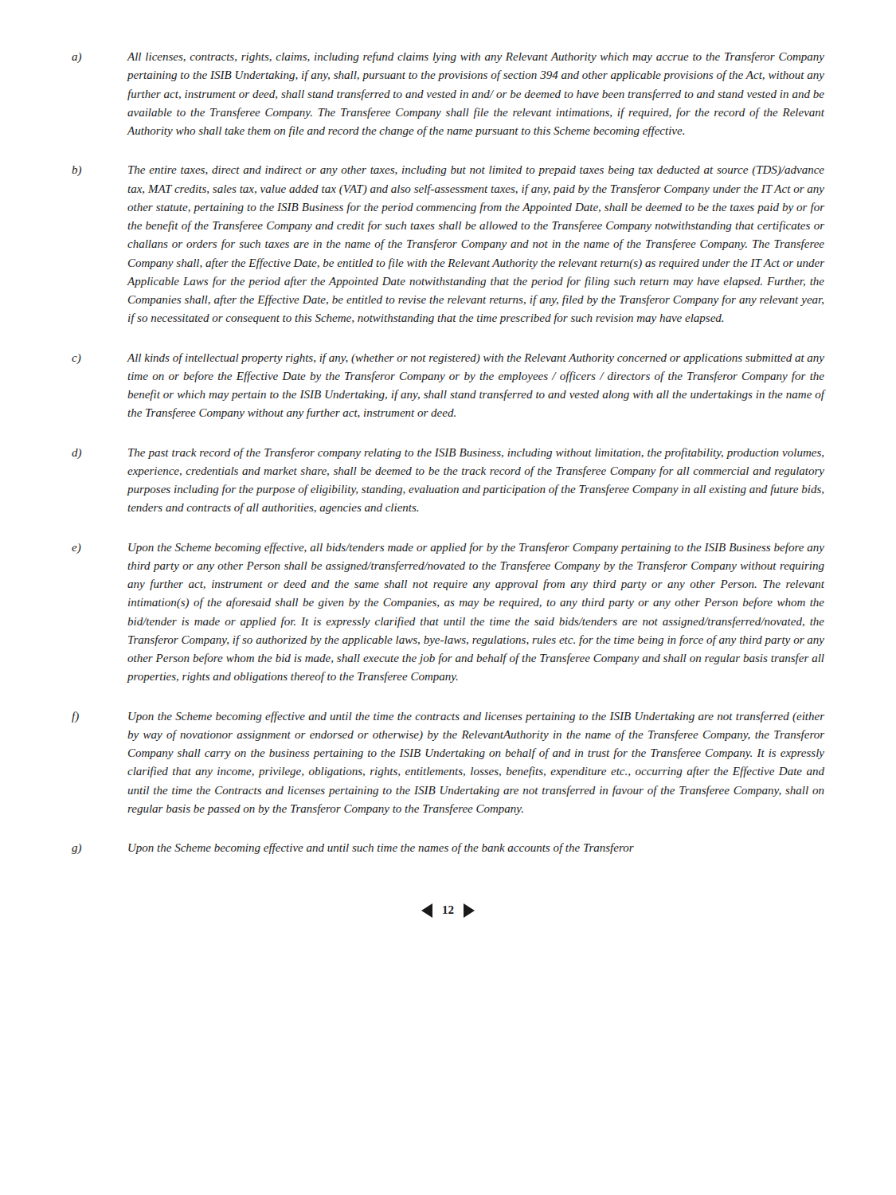All licenses, contracts, rights, claims, including refund claims lying with any Relevant Authority which may accrue to the Transferor Company pertaining to the ISIB Undertaking, if any, shall, pursuant to the provisions of section 394 and other applicable provisions of the Act, without any further act, instrument or deed, shall stand transferred to and vested in and/ or be deemed to have been transferred to and stand vested in and be available to the Transferee Company. The Transferee Company shall file the relevant intimations, if required, for the record of the Relevant Authority who shall take them on file and record the change of the name pursuant to this Scheme becoming effective.
The entire taxes, direct and indirect or any other taxes, including but not limited to prepaid taxes being tax deducted at source (TDS)/advance tax, MAT credits, sales tax, value added tax (VAT) and also self-assessment taxes, if any, paid by the Transferor Company under the IT Act or any other statute, pertaining to the ISIB Business for the period commencing from the Appointed Date, shall be deemed to be the taxes paid by or for the benefit of the Transferee Company and credit for such taxes shall be allowed to the Transferee Company notwithstanding that certificates or challans or orders for such taxes are in the name of the Transferor Company and not in the name of the Transferee Company. The Transferee Company shall, after the Effective Date, be entitled to file with the Relevant Authority the relevant return(s) as required under the IT Act or under Applicable Laws for the period after the Appointed Date notwithstanding that the period for filing such return may have elapsed. Further, the Companies shall, after the Effective Date, be entitled to revise the relevant returns, if any, filed by the Transferor Company for any relevant year, if so necessitated or consequent to this Scheme, notwithstanding that the time prescribed for such revision may have elapsed.
All kinds of intellectual property rights, if any, (whether or not registered) with the Relevant Authority concerned or applications submitted at any time on or before the Effective Date by the Transferor Company or by the employees / officers / directors of the Transferor Company for the benefit or which may pertain to the ISIB Undertaking, if any, shall stand transferred to and vested along with all the undertakings in the name of the Transferee Company without any further act, instrument or deed.
The past track record of the Transferor company relating to the ISIB Business, including without limitation, the profitability, production volumes, experience, credentials and market share, shall be deemed to be the track record of the Transferee Company for all commercial and regulatory purposes including for the purpose of eligibility, standing, evaluation and participation of the Transferee Company in all existing and future bids, tenders and contracts of all authorities, agencies and clients.
Upon the Scheme becoming effective, all bids/tenders made or applied for by the Transferor Company pertaining to the ISIB Business before any third party or any other Person shall be assigned/transferred/novated to the Transferee Company by the Transferor Company without requiring any further act, instrument or deed and the same shall not require any approval from any third party or any other Person. The relevant intimation(s) of the aforesaid shall be given by the Companies, as may be required, to any third party or any other Person before whom the bid/tender is made or applied for. It is expressly clarified that until the time the said bids/tenders are not assigned/transferred/novated, the Transferor Company, if so authorized by the applicable laws, bye-laws, regulations, rules etc. for the time being in force of any third party or any other Person before whom the bid is made, shall execute the job for and behalf of the Transferee Company and shall on regular basis transfer all properties, rights and obligations thereof to the Transferee Company.
Upon the Scheme becoming effective and until the time the contracts and licenses pertaining to the ISIB Undertaking are not transferred (either by way of novationor assignment or endorsed or otherwise) by the RelevantAuthority in the name of the Transferee Company, the Transferor Company shall carry on the business pertaining to the ISIB Undertaking on behalf of and in trust for the Transferee Company. It is expressly clarified that any income, privilege, obligations, rights, entitlements, losses, benefits, expenditure etc., occurring after the Effective Date and until the time the Contracts and licenses pertaining to the ISIB Undertaking are not transferred in favour of the Transferee Company, shall on regular basis be passed on by the Transferor Company to the Transferee Company.
Upon the Scheme becoming effective and until such time the names of the bank accounts of the Transferor
12